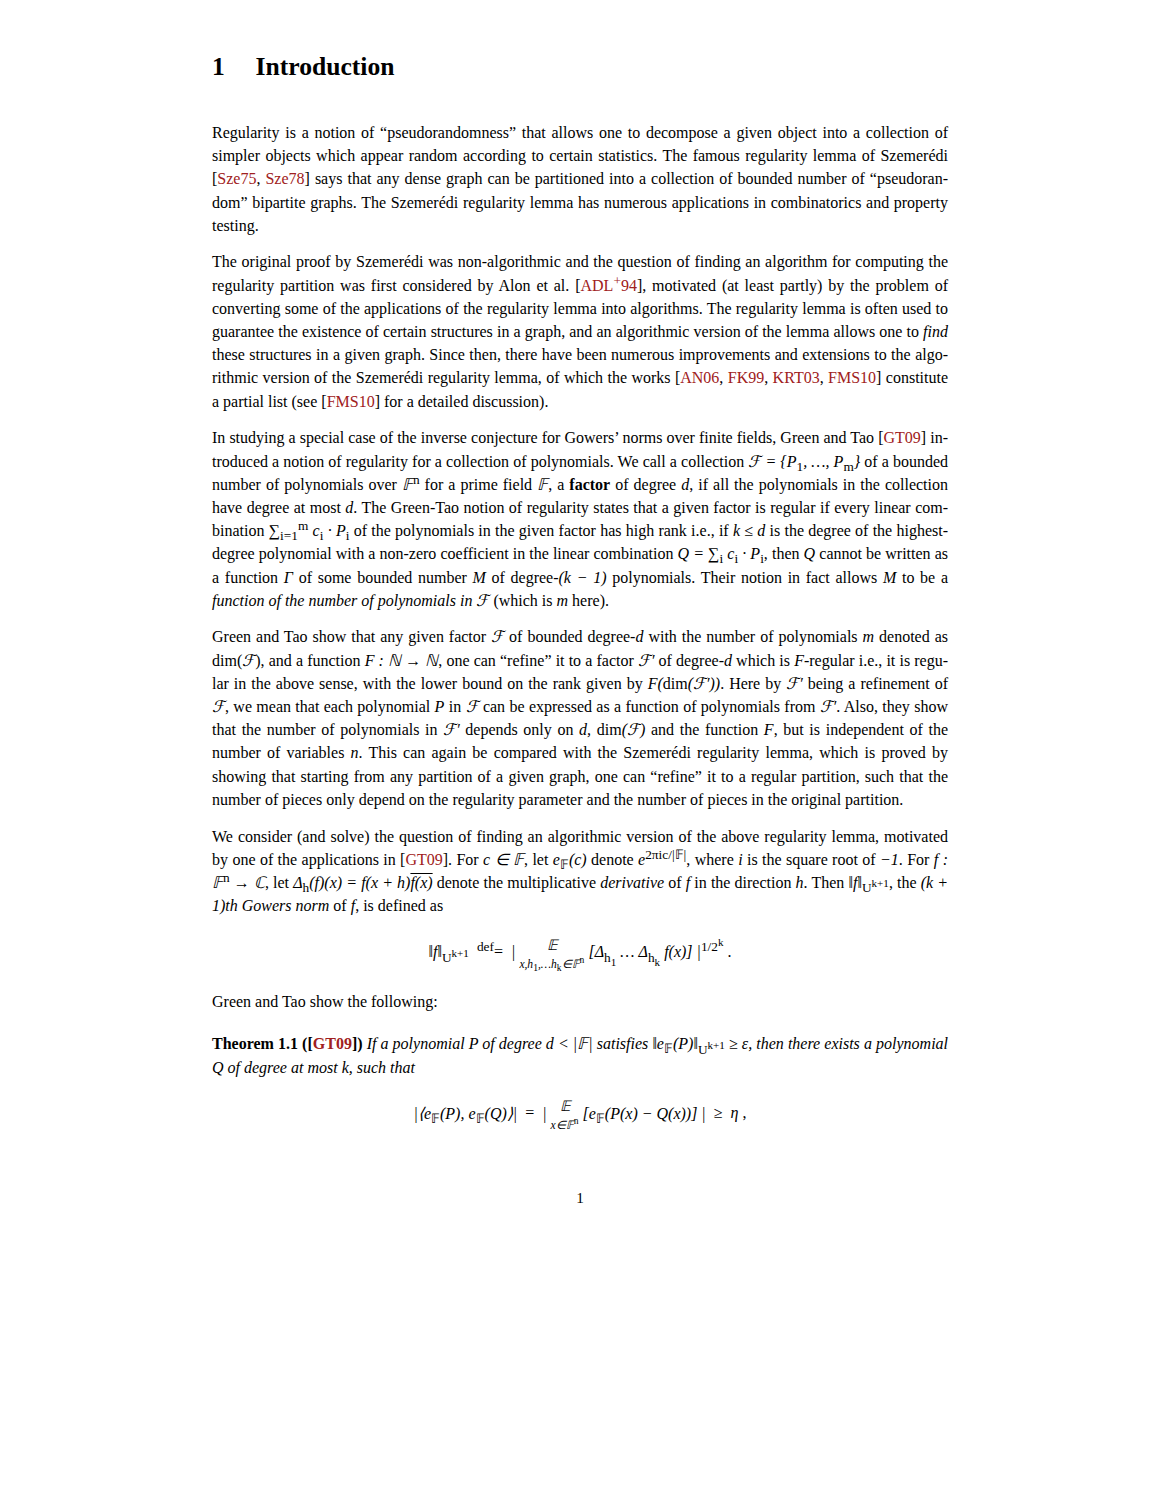1 Introduction
Regularity is a notion of “pseudorandomness” that allows one to decompose a given object into a collection of simpler objects which appear random according to certain statistics. The famous regularity lemma of Szemerédi [Sze75, Sze78] says that any dense graph can be partitioned into a collection of bounded number of “pseudorandom” bipartite graphs. The Szemerédi regularity lemma has numerous applications in combinatorics and property testing.
The original proof by Szemerédi was non-algorithmic and the question of finding an algorithm for computing the regularity partition was first considered by Alon et al. [ADL+94], motivated (at least partly) by the problem of converting some of the applications of the regularity lemma into algorithms. The regularity lemma is often used to guarantee the existence of certain structures in a graph, and an algorithmic version of the lemma allows one to find these structures in a given graph. Since then, there have been numerous improvements and extensions to the algorithmic version of the Szemerédi regularity lemma, of which the works [AN06, FK99, KRT03, FMS10] constitute a partial list (see [FMS10] for a detailed discussion).
In studying a special case of the inverse conjecture for Gowers’ norms over finite fields, Green and Tao [GT09] introduced a notion of regularity for a collection of polynomials. We call a collection ℱ = {P1, …, Pm} of a bounded number of polynomials over 𝔽n for a prime field 𝔽, a factor of degree d, if all the polynomials in the collection have degree at most d. The Green-Tao notion of regularity states that a given factor is regular if every linear combination ∑i=1m ci · Pi of the polynomials in the given factor has high rank i.e., if k ≤ d is the degree of the highest-degree polynomial with a non-zero coefficient in the linear combination Q = ∑i ci · Pi, then Q cannot be written as a function Γ of some bounded number M of degree-(k − 1) polynomials. Their notion in fact allows M to be a function of the number of polynomials in ℱ (which is m here).
Green and Tao show that any given factor ℱ of bounded degree-d with the number of polynomials m denoted as dim(ℱ), and a function F : ℕ → ℕ, one can “refine” it to a factor ℱ′ of degree-d which is F-regular i.e., it is regular in the above sense, with the lower bound on the rank given by F(dim(ℱ′)). Here by ℱ′ being a refinement of ℱ, we mean that each polynomial P in ℱ can be expressed as a function of polynomials from ℱ′. Also, they show that the number of polynomials in ℱ′ depends only on d, dim(ℱ) and the function F, but is independent of the number of variables n. This can again be compared with the Szemerédi regularity lemma, which is proved by showing that starting from any partition of a given graph, one can “refine” it to a regular partition, such that the number of pieces only depend on the regularity parameter and the number of pieces in the original partition.
We consider (and solve) the question of finding an algorithmic version of the above regularity lemma, motivated by one of the applications in [GT09]. For c ∈ 𝔽, let e𝔽(c) denote e2πic/|𝔽|, where i is the square root of −1. For f : 𝔽n → ℂ, let Δh(f)(x) = f(x + h)f(x) denote the multiplicative derivative of f in the direction h. Then ‖f‖Uk+1, the (k + 1)th Gowers norm of f, is defined as
‖f‖Uk+1 def= | 𝔼x,h1,…hk∈𝔽n [Δh1 … Δhk f(x)] |1/2k .
Green and Tao show the following:
Theorem 1.1 ([GT09]) If a polynomial P of degree d < |𝔽| satisfies ‖e𝔽(P)‖Uk+1 ≥ ε, then there exists a polynomial Q of degree at most k, such that
|⟨e𝔽(P), e𝔽(Q)⟩| = | 𝔼x∈𝔽n [e𝔽(P(x) − Q(x))] | ≥ η ,
1